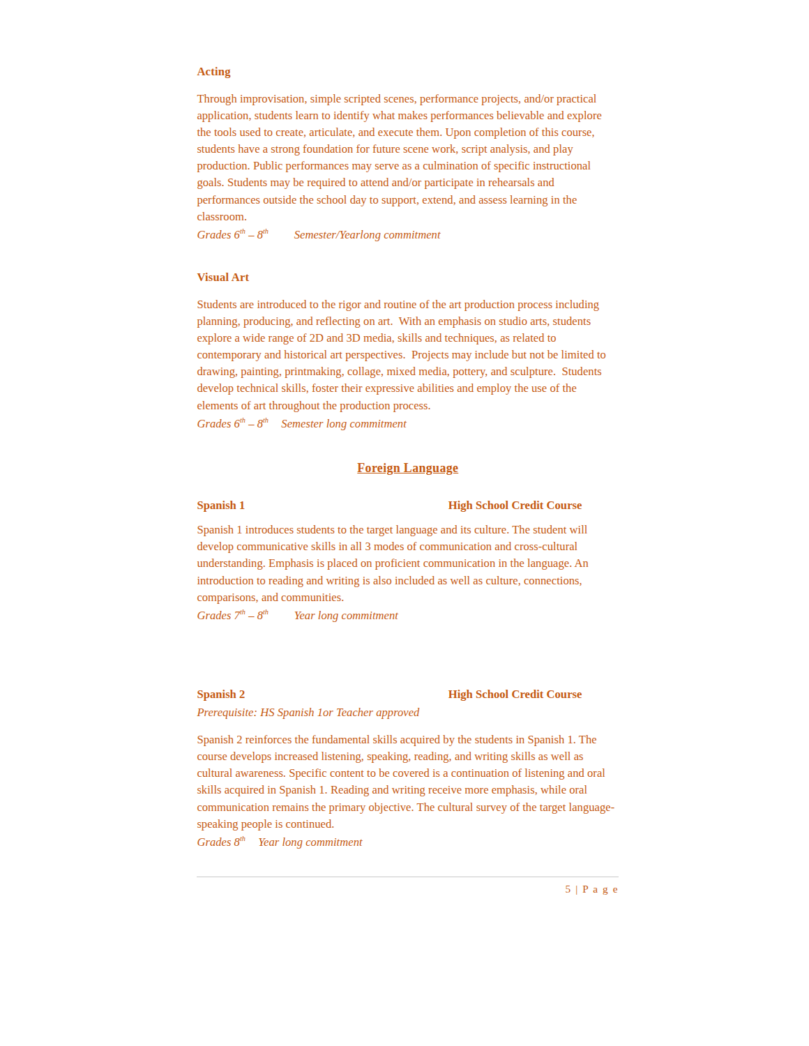Acting
Through improvisation, simple scripted scenes, performance projects, and/or practical application, students learn to identify what makes performances believable and explore the tools used to create, articulate, and execute them. Upon completion of this course, students have a strong foundation for future scene work, script analysis, and play production. Public performances may serve as a culmination of specific instructional goals. Students may be required to attend and/or participate in rehearsals and performances outside the school day to support, extend, and assess learning in the classroom.
Grades 6th – 8thSemester/Yearlong commitment
Visual Art
Students are introduced to the rigor and routine of the art production process including planning, producing, and reflecting on art. With an emphasis on studio arts, students explore a wide range of 2D and 3D media, skills and techniques, as related to contemporary and historical art perspectives. Projects may include but not be limited to drawing, painting, printmaking, collage, mixed media, pottery, and sculpture. Students develop technical skills, foster their expressive abilities and employ the use of the elements of art throughout the production process.
Grades 6th – 8thSemester long commitment
Foreign Language
Spanish 1 High School Credit Course
Spanish 1 introduces students to the target language and its culture. The student will develop communicative skills in all 3 modes of communication and cross-cultural understanding. Emphasis is placed on proficient communication in the language. An introduction to reading and writing is also included as well as culture, connections, comparisons, and communities.
Grades 7th – 8thYear long commitment
Spanish 2 High School Credit Course
Prerequisite: HS Spanish 1or Teacher approved
Spanish 2 reinforces the fundamental skills acquired by the students in Spanish 1. The course develops increased listening, speaking, reading, and writing skills as well as cultural awareness. Specific content to be covered is a continuation of listening and oral skills acquired in Spanish 1. Reading and writing receive more emphasis, while oral communication remains the primary objective. The cultural survey of the target language-speaking people is continued.
Grades 8thYear long commitment
5 | P a g e